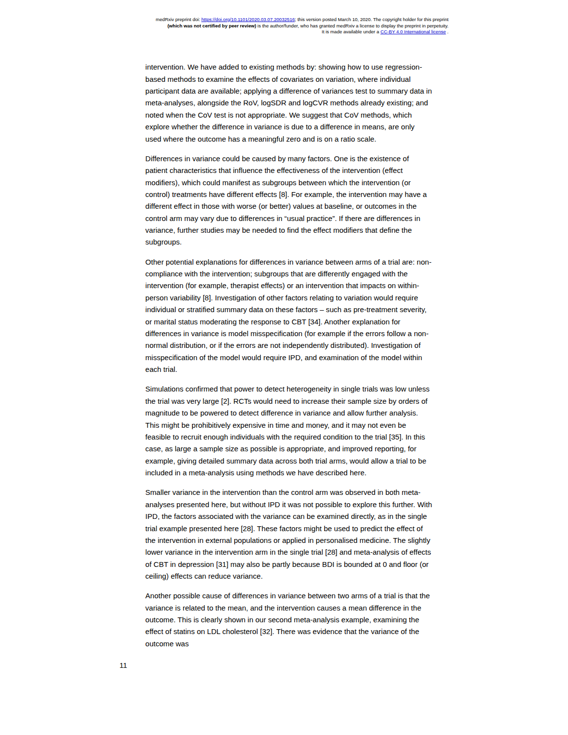medRxiv preprint doi: https://doi.org/10.1101/2020.03.07.20032516; this version posted March 10, 2020. The copyright holder for this preprint
(which was not certified by peer review) is the author/funder, who has granted medRxiv a license to display the preprint in perpetuity.
It is made available under a CC-BY 4.0 International license .
intervention. We have added to existing methods by: showing how to use regression-based methods to examine the effects of covariates on variation, where individual participant data are available; applying a difference of variances test to summary data in meta-analyses, alongside the RoV, logSDR and logCVR methods already existing; and noted when the CoV test is not appropriate. We suggest that CoV methods, which explore whether the difference in variance is due to a difference in means, are only used where the outcome has a meaningful zero and is on a ratio scale.
Differences in variance could be caused by many factors. One is the existence of patient characteristics that influence the effectiveness of the intervention (effect modifiers), which could manifest as subgroups between which the intervention (or control) treatments have different effects [8]. For example, the intervention may have a different effect in those with worse (or better) values at baseline, or outcomes in the control arm may vary due to differences in “usual practice”. If there are differences in variance, further studies may be needed to find the effect modifiers that define the subgroups.
Other potential explanations for differences in variance between arms of a trial are: non-compliance with the intervention; subgroups that are differently engaged with the intervention (for example, therapist effects) or an intervention that impacts on within-person variability [8]. Investigation of other factors relating to variation would require individual or stratified summary data on these factors – such as pre-treatment severity, or marital status moderating the response to CBT [34]. Another explanation for differences in variance is model misspecification (for example if the errors follow a non-normal distribution, or if the errors are not independently distributed). Investigation of misspecification of the model would require IPD, and examination of the model within each trial.
Simulations confirmed that power to detect heterogeneity in single trials was low unless the trial was very large [2]. RCTs would need to increase their sample size by orders of magnitude to be powered to detect difference in variance and allow further analysis. This might be prohibitively expensive in time and money, and it may not even be feasible to recruit enough individuals with the required condition to the trial [35]. In this case, as large a sample size as possible is appropriate, and improved reporting, for example, giving detailed summary data across both trial arms, would allow a trial to be included in a meta-analysis using methods we have described here.
Smaller variance in the intervention than the control arm was observed in both meta-analyses presented here, but without IPD it was not possible to explore this further. With IPD, the factors associated with the variance can be examined directly, as in the single trial example presented here [28]. These factors might be used to predict the effect of the intervention in external populations or applied in personalised medicine. The slightly lower variance in the intervention arm in the single trial [28] and meta-analysis of effects of CBT in depression [31] may also be partly because BDI is bounded at 0 and floor (or ceiling) effects can reduce variance.
Another possible cause of differences in variance between two arms of a trial is that the variance is related to the mean, and the intervention causes a mean difference in the outcome. This is clearly shown in our second meta-analysis example, examining the effect of statins on LDL cholesterol [32]. There was evidence that the variance of the outcome was
11